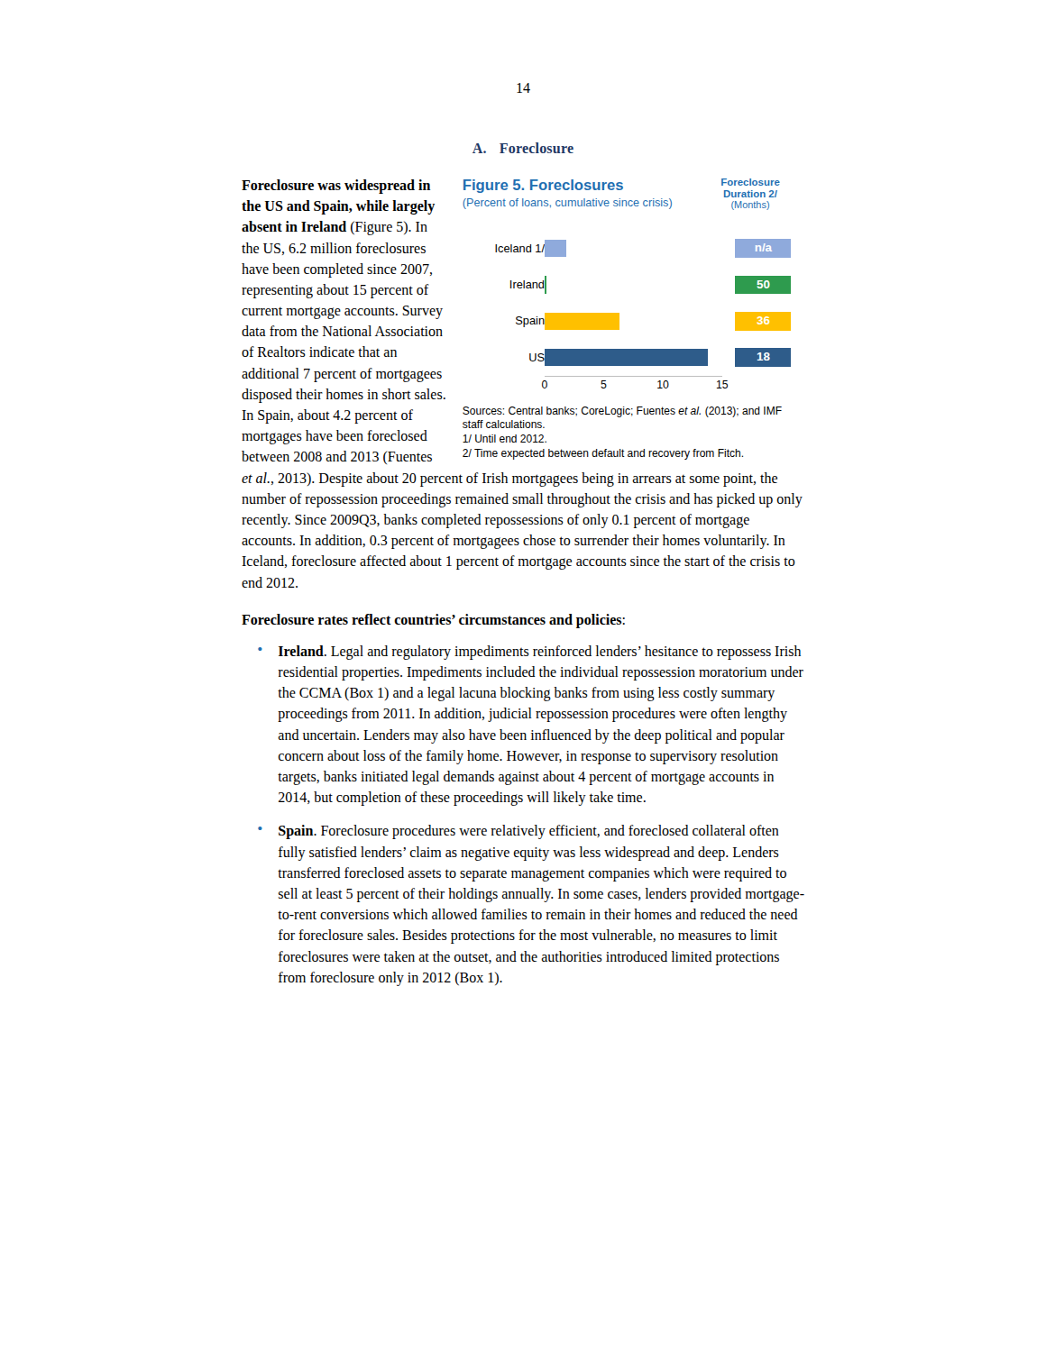14
A. Foreclosure
Figure 5. Foreclosures
(Percent of loans, cumulative since crisis)
Foreclosure
Duration 2/
(Months)
| Iceland 1/ | | n/a |
| Ireland | | 50 |
| Spain | | 36 |
| US | | 18 |
0 5 10 15
Sources: Central banks; CoreLogic; Fuentes et al. (2013); and IMF staff calculations.
1/ Until end 2012.
2/ Time expected between default and recovery from Fitch.
Foreclosure was widespread in the US and Spain, while largely absent in Ireland (Figure 5). In the US, 6.2 million foreclosures have been completed since 2007, representing about 15 percent of current mortgage accounts. Survey data from the National Association of Realtors indicate that an additional 7 percent of mortgagees disposed their homes in short sales. In Spain, about 4.2 percent of mortgages have been foreclosed between 2008 and 2013 (Fuentes et al., 2013). Despite about 20 percent of Irish mortgagees being in arrears at some point, the number of repossession proceedings remained small throughout the crisis and has picked up only recently. Since 2009Q3, banks completed repossessions of only 0.1 percent of mortgage accounts. In addition, 0.3 percent of mortgagees chose to surrender their homes voluntarily. In Iceland, foreclosure affected about 1 percent of mortgage accounts since the start of the crisis to end 2012.
Foreclosure rates reflect countries’ circumstances and policies:
Ireland. Legal and regulatory impediments reinforced lenders’ hesitance to repossess Irish residential properties. Impediments included the individual repossession moratorium under the CCMA (Box 1) and a legal lacuna blocking banks from using less costly summary proceedings from 2011. In addition, judicial repossession procedures were often lengthy and uncertain. Lenders may also have been influenced by the deep political and popular concern about loss of the family home. However, in response to supervisory resolution targets, banks initiated legal demands against about 4 percent of mortgage accounts in 2014, but completion of these proceedings will likely take time.
Spain. Foreclosure procedures were relatively efficient, and foreclosed collateral often fully satisfied lenders’ claim as negative equity was less widespread and deep. Lenders transferred foreclosed assets to separate management companies which were required to sell at least 5 percent of their holdings annually. In some cases, lenders provided mortgage-to-rent conversions which allowed families to remain in their homes and reduced the need for foreclosure sales. Besides protections for the most vulnerable, no measures to limit foreclosures were taken at the outset, and the authorities introduced limited protections from foreclosure only in 2012 (Box 1).